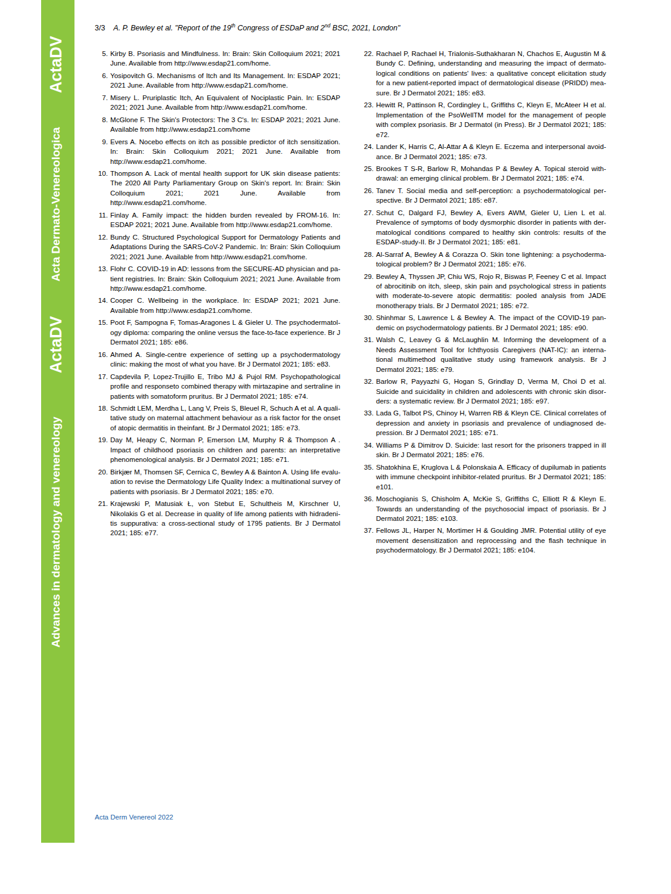ActaDV
Acta Dermato-Venereologica
ActaDV
Advances in dermatology and venereology
3/3 A. P. Bewley et al. "Report of the 19th Congress of ESDaP and 2nd BSC, 2021, London"
Kirby B. Psoriasis and Mindfulness. In: Brain: Skin Colloquium 2021; 2021 June. Available from http://www.esdap21.com/home.
Yosipovitch G. Mechanisms of Itch and Its Management. In: ESDAP 2021; 2021 June. Available from http://www.esdap21.com/home.
Misery L. Pruriplastic Itch, An Equivalent of Nociplastic Pain. In: ESDAP 2021; 2021 June. Available from http://www.esdap21.com/home.
McGlone F. The Skin's Protectors: The 3 C's. In: ESDAP 2021; 2021 June. Available from http://www.esdap21.com/home
Evers A. Nocebo effects on itch as possible predictor of itch sensitization. In: Brain: Skin Colloquium 2021; 2021 June. Available from http://www.esdap21.com/home.
Thompson A. Lack of mental health support for UK skin disease patients: The 2020 All Party Parliamentary Group on Skin's report. In: Brain: Skin Colloquium 2021; 2021 June. Available from http://www.esdap21.com/home.
Finlay A. Family impact: the hidden burden revealed by FROM-16. In: ESDAP 2021; 2021 June. Available from http://www.esdap21.com/home.
Bundy C. Structured Psychological Support for Dermatology Patients and Adaptations During the SARS-CoV-2 Pandemic. In: Brain: Skin Colloquium 2021; 2021 June. Available from http://www.esdap21.com/home.
Flohr C. COVID-19 in AD: lessons from the SECURE-AD physician and patient registries. In: Brain: Skin Colloquium 2021; 2021 June. Available from http://www.esdap21.com/home.
Cooper C. Wellbeing in the workplace. In: ESDAP 2021; 2021 June. Available from http://www.esdap21.com/home.
Poot F, Sampogna F, Tomas-Aragones L & Gieler U. The psychodermatology diploma: comparing the online versus the face-to-face experience. Br J Dermatol 2021; 185: e86.
Ahmed A. Single-centre experience of setting up a psychodermatology clinic: making the most of what you have. Br J Dermatol 2021; 185: e83.
Capdevila P, Lopez-Trujillo E, Tribo MJ & Pujol RM. Psychopathological profile and responseto combined therapy with mirtazapine and sertraline in patients with somatoform pruritus. Br J Dermatol 2021; 185: e74.
Schmidt LEM, Merdha L, Lang V, Preis S, Bleuel R, Schuch A et al. A qualitative study on maternal attachment behaviour as a risk factor for the onset of atopic dermatitis in theinfant. Br J Dermatol 2021; 185: e73.
Day M, Heapy C, Norman P, Emerson LM, Murphy R & Thompson A . Impact of childhood psoriasis on children and parents: an interpretative phenomenological analysis. Br J Dermatol 2021; 185: e71.
Birkjær M, Thomsen SF, Cernica C, Bewley A & Bainton A. Using life evaluation to revise the Dermatology Life Quality Index: a multinational survey of patients with psoriasis. Br J Dermatol 2021; 185: e70.
Krajewski P, Matusiak Ł, von Stebut E, Schultheis M, Kirschner U, Nikolakis G et al. Decrease in quality of life among patients with hidradenitis suppurativa: a cross-sectional study of 1795 patients. Br J Dermatol 2021; 185: e77.
Rachael P, Rachael H, Trialonis-Suthakharan N, Chachos E, Augustin M & Bundy C. Defining, understanding and measuring the impact of dermatological conditions on patients' lives: a qualitative concept elicitation study for a new patient-reported impact of dermatological disease (PRIDD) measure. Br J Dermatol 2021; 185: e83.
Hewitt R, Pattinson R, Cordingley L, Griffiths C, Kleyn E, McAteer H et al. Implementation of the PsoWellTM model for the management of people with complex psoriasis. Br J Dermatol (in Press). Br J Dermatol 2021; 185: e72.
Lander K, Harris C, Al-Attar A & Kleyn E. Eczema and interpersonal avoidance. Br J Dermatol 2021; 185: e73.
Brookes T S-R, Barlow R, Mohandas P & Bewley A. Topical steroid withdrawal: an emerging clinical problem. Br J Dermatol 2021; 185: e74.
Tanev T. Social media and self-perception: a psychodermatological perspective. Br J Dermatol 2021; 185: e87.
Schut C, Dalgard FJ, Bewley A, Evers AWM, Gieler U, Lien L et al. Prevalence of symptoms of body dysmorphic disorder in patients with dermatological conditions compared to healthy skin controls: results of the ESDAP-study-II. Br J Dermatol 2021; 185: e81.
Al-Sarraf A, Bewley A & Corazza O. Skin tone lightening: a psychodermatological problem? Br J Dermatol 2021; 185: e76.
Bewley A, Thyssen JP, Chiu WS, Rojo R, Biswas P, Feeney C et al. Impact of abrocitinib on itch, sleep, skin pain and psychological stress in patients with moderate-to-severe atopic dermatitis: pooled analysis from JADE monotherapy trials. Br J Dermatol 2021; 185: e72.
Shinhmar S, Lawrence L & Bewley A. The impact of the COVID-19 pandemic on psychodermatology patients. Br J Dermatol 2021; 185: e90.
Walsh C, Leavey G & McLaughlin M. Informing the development of a Needs Assessment Tool for Ichthyosis Caregivers (NAT-IC): an international multimethod qualitative study using framework analysis. Br J Dermatol 2021; 185: e79.
Barlow R, Payyazhi G, Hogan S, Grindlay D, Verma M, Choi D et al. Suicide and suicidality in children and adolescents with chronic skin disorders: a systematic review. Br J Dermatol 2021; 185: e97.
Lada G, Talbot PS, Chinoy H, Warren RB & Kleyn CE. Clinical correlates of depression and anxiety in psoriasis and prevalence of undiagnosed depression. Br J Dermatol 2021; 185: e71.
Williams P & Dimitrov D. Suicide: last resort for the prisoners trapped in ill skin. Br J Dermatol 2021; 185: e76.
Shatokhina E, Kruglova L & Polonskaia A. Efficacy of dupilumab in patients with immune checkpoint inhibitor-related pruritus. Br J Dermatol 2021; 185: e101.
Moschogianis S, Chisholm A, McKie S, Griffiths C, Elliott R & Kleyn E. Towards an understanding of the psychosocial impact of psoriasis. Br J Dermatol 2021; 185: e103.
Fellows JL, Harper N, Mortimer H & Goulding JMR. Potential utility of eye movement desensitization and reprocessing and the flash technique in psychodermatology. Br J Dermatol 2021; 185: e104.
Acta Derm Venereol 2022